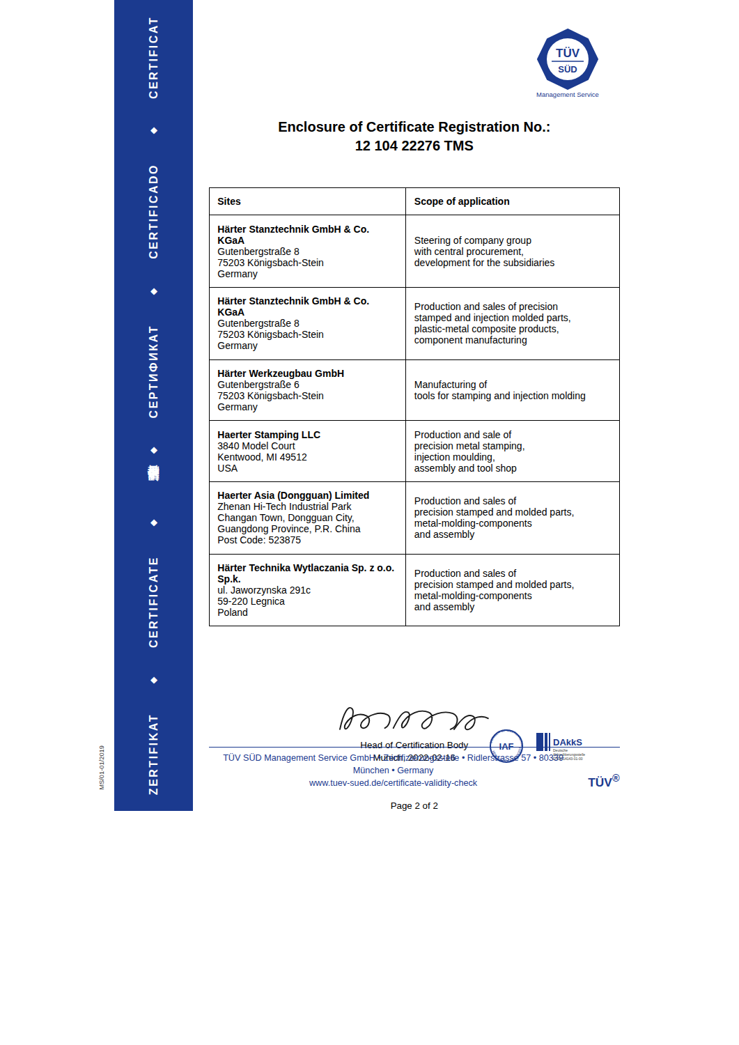ZERTIFIKAT ◆ CERTIFICATE ◆ 認證證書 ◆ СЕРТИФИКАТ ◆ CERTIFICADO ◆ CERTIFICAT
MS/01-01/2019
TÜV SÜD Management Service
Enclosure of Certificate Registration No.:
12 104 22276 TMS
| Sites | Scope of application |
| --- | --- |
| Härter Stanztechnik GmbH & Co. KGaA Gutenbergstraße 8 75203 Königsbach-Stein Germany | Steering of company group with central procurement, development for the subsidiaries |
| Härter Stanztechnik GmbH & Co. KGaA Gutenbergstraße 8 75203 Königsbach-Stein Germany | Production and sales of precision stamped and injection molded parts, plastic-metal composite products, component manufacturing |
| Härter Werkzeugbau GmbH Gutenbergstraße 6 75203 Königsbach-Stein Germany | Manufacturing of tools for stamping and injection molding |
| Haerter Stamping LLC 3840 Model Court Kentwood, MI 49512 USA | Production and sale of precision metal stamping, injection moulding, assembly and tool shop |
| Haerter Asia (Dongguan) Limited Zhenan Hi-Tech Industrial Park Changan Town, Dongguan City, Guangdong Province, P.R. China Post Code: 523875 | Production and sales of precision stamped and molded parts, metal-molding-components and assembly |
| Härter Technika Wytlaczania Sp. z o.o. Sp.k. ul. Jaworzynska 291c 59-220 Legnica Poland | Production and sales of precision stamped and molded parts, metal-molding-components and assembly |
Head of Certification Body
Munich, 2022-02-16
MEMBER OF MULTILATERAL RECOGNITION ARRANGEMENT IAF DAkkS Deutsche Akkreditierungsstelle D-ZM-14143-01-00
Page 2 of 2
TÜV SÜD Management Service GmbH • Zertifizierungsstelle • Ridlerstrasse 57 • 80339 München • Germany
www.tuev-sued.de/certificate-validity-check
TÜV®